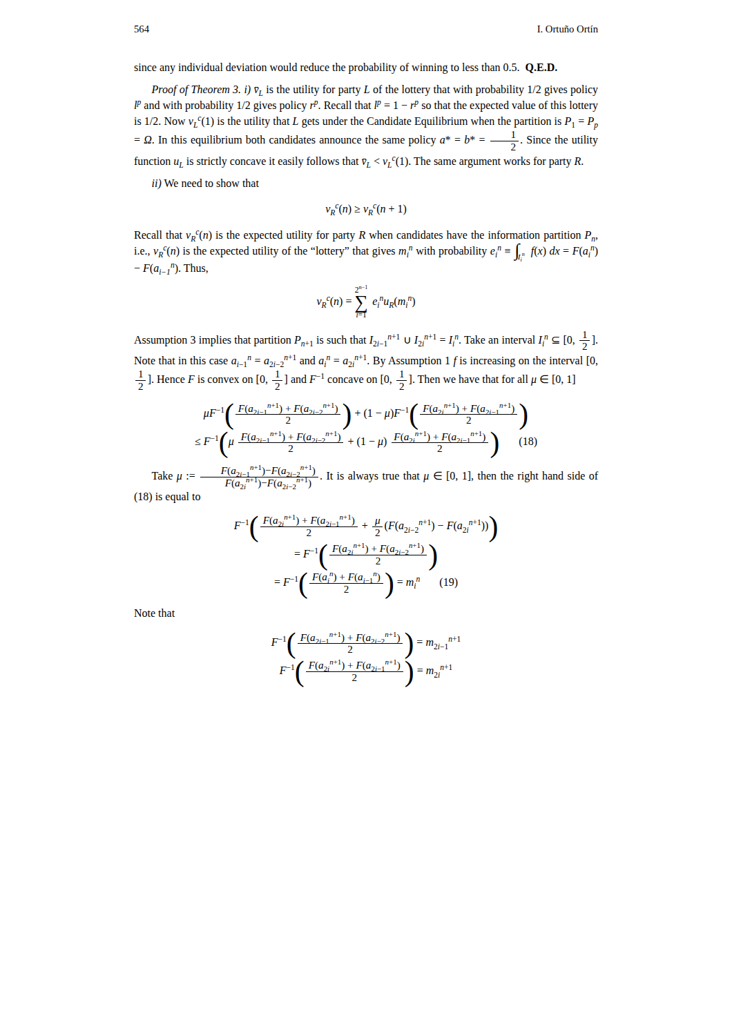564 I. Ortuño Ortín
since any individual deviation would reduce the probability of winning to less than 0.5. Q.E.D.
Proof of Theorem 3. i) v̄L is the utility for party L of the lottery that with probability 1/2 gives policy lp and with probability 1/2 gives policy rp. Recall that lp = 1 − rp so that the expected value of this lottery is 1/2. Now vLc(1) is the utility that L gets under the Candidate Equilibrium when the partition is P1 = Pp = Ω. In this equilibrium both candidates announce the same policy a* = b* = 12. Since the utility function uL is strictly concave it easily follows that v̄L < vLc(1). The same argument works for party R.
ii) We need to show that
vRc(n) ≥ vRc(n + 1)
Recall that vRc(n) is the expected utility for party R when candidates have the information partition Pn, i.e., vRc(n) is the expected utility of the “lottery” that gives min with probability ein ≡ ∫Iin f(x) dx = F(ain) − F(ai−1n). Thus,
vRc(n) = 2n−1∑i=1 ein uR(min)
Assumption 3 implies that partition Pn+1 is such that I2i−1n+1 ∪ I2in+1 = Iin. Take an interval Iin ⊆ [0, 12]. Note that in this case ai−1n = a2i−2n+1 and ain = a2in+1. By Assumption 1 f is increasing on the interval [0, 12]. Hence F is convex on [0, 12] and F−1 concave on [0, 12]. Then we have that for all μ ∈ [0, 1]
μF−1(F(a2i−1n+1) + F(a2i−2n+1) 2) + (1 − μ)F−1(F(a2in+1) + F(a2i−1n+1) 2) ≤ F−1(μ F(a2i−1n+1) + F(a2i−2n+1) 2 + (1 − μ) F(a2in+1) + F(a2i−1n+1) 2) (18)
Take μ := F(a2i−1n+1)−F(a2i−2n+1) F(a2in+1)−F(a2i−2n+1). It is always true that μ ∈ [0, 1], then the right hand side of (18) is equal to
F−1(F(a2in+1) + F(a2i−1n+1) 2 + μ 2(F(a2i−2n+1) − F(a2in+1))) = F−1(F(a2in+1) + F(a2i−2n+1) 2) = F−1(F(ain) + F(ai−1n) 2) = min (19)
Note that
F−1(F(a2i−1n+1) + F(a2i−2n+1) 2) = m2i−1n+1 F−1(F(a2in+1) + F(a2i−1n+1) 2) = m2in+1